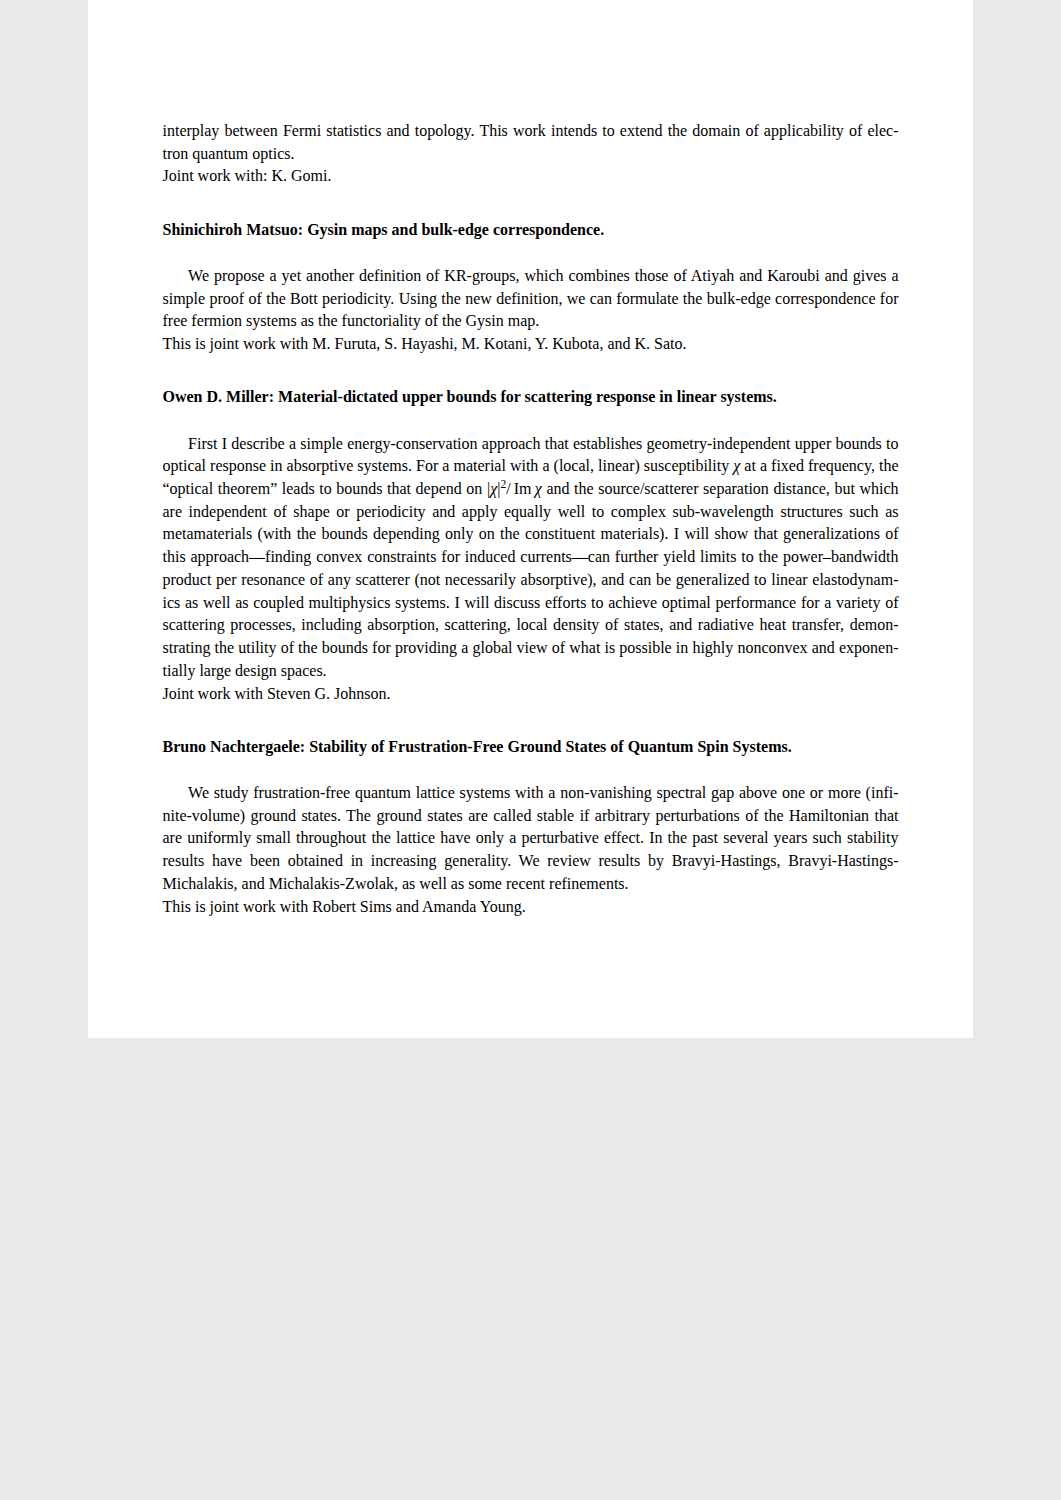interplay between Fermi statistics and topology. This work intends to extend the domain of applicability of electron quantum optics.
Joint work with: K. Gomi.
Shinichiroh Matsuo: Gysin maps and bulk-edge correspondence.
We propose a yet another definition of KR-groups, which combines those of Atiyah and Karoubi and gives a simple proof of the Bott periodicity. Using the new definition, we can formulate the bulk-edge correspondence for free fermion systems as the functoriality of the Gysin map.
This is joint work with M. Furuta, S. Hayashi, M. Kotani, Y. Kubota, and K. Sato.
Owen D. Miller: Material-dictated upper bounds for scattering response in linear systems.
First I describe a simple energy-conservation approach that establishes geometry-independent upper bounds to optical response in absorptive systems. For a material with a (local, linear) susceptibility χ at a fixed frequency, the “optical theorem” leads to bounds that depend on |χ|2/ Im χ and the source/scatterer separation distance, but which are independent of shape or periodicity and apply equally well to complex sub-wavelength structures such as metamaterials (with the bounds depending only on the constituent materials). I will show that generalizations of this approach—finding convex constraints for induced currents—can further yield limits to the power–bandwidth product per resonance of any scatterer (not necessarily absorptive), and can be generalized to linear elastodynamics as well as coupled multiphysics systems. I will discuss efforts to achieve optimal performance for a variety of scattering processes, including absorption, scattering, local density of states, and radiative heat transfer, demonstrating the utility of the bounds for providing a global view of what is possible in highly nonconvex and exponentially large design spaces.
Joint work with Steven G. Johnson.
Bruno Nachtergaele: Stability of Frustration-Free Ground States of Quantum Spin Systems.
We study frustration-free quantum lattice systems with a non-vanishing spectral gap above one or more (infinite-volume) ground states. The ground states are called stable if arbitrary perturbations of the Hamiltonian that are uniformly small throughout the lattice have only a perturbative effect. In the past several years such stability results have been obtained in increasing generality. We review results by Bravyi-Hastings, Bravyi-Hastings-Michalakis, and Michalakis-Zwolak, as well as some recent refinements.
This is joint work with Robert Sims and Amanda Young.